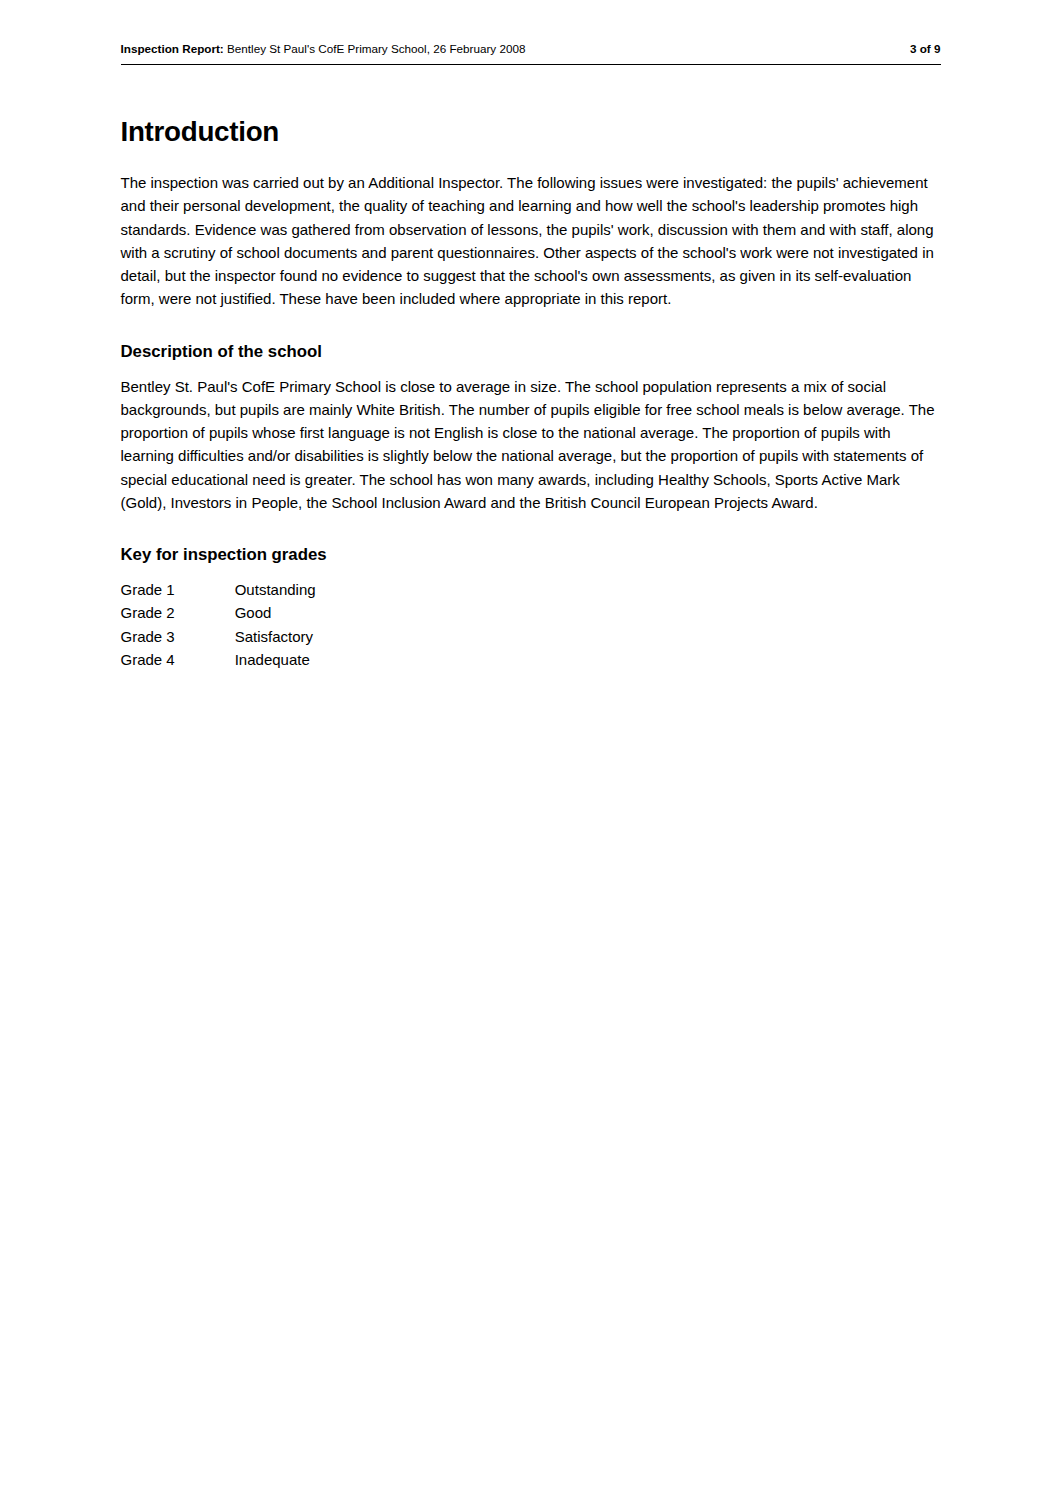Inspection Report: Bentley St Paul's CofE Primary School, 26 February 2008
3 of 9
Introduction
The inspection was carried out by an Additional Inspector. The following issues were investigated: the pupils' achievement and their personal development, the quality of teaching and learning and how well the school's leadership promotes high standards. Evidence was gathered from observation of lessons, the pupils' work, discussion with them and with staff, along with a scrutiny of school documents and parent questionnaires. Other aspects of the school's work were not investigated in detail, but the inspector found no evidence to suggest that the school's own assessments, as given in its self-evaluation form, were not justified. These have been included where appropriate in this report.
Description of the school
Bentley St. Paul's CofE Primary School is close to average in size. The school population represents a mix of social backgrounds, but pupils are mainly White British. The number of pupils eligible for free school meals is below average. The proportion of pupils whose first language is not English is close to the national average. The proportion of pupils with learning difficulties and/or disabilities is slightly below the national average, but the proportion of pupils with statements of special educational need is greater. The school has won many awards, including Healthy Schools, Sports Active Mark (Gold), Investors in People, the School Inclusion Award and the British Council European Projects Award.
Key for inspection grades
Grade 1
Outstanding
Grade 2
Good
Grade 3
Satisfactory
Grade 4
Inadequate